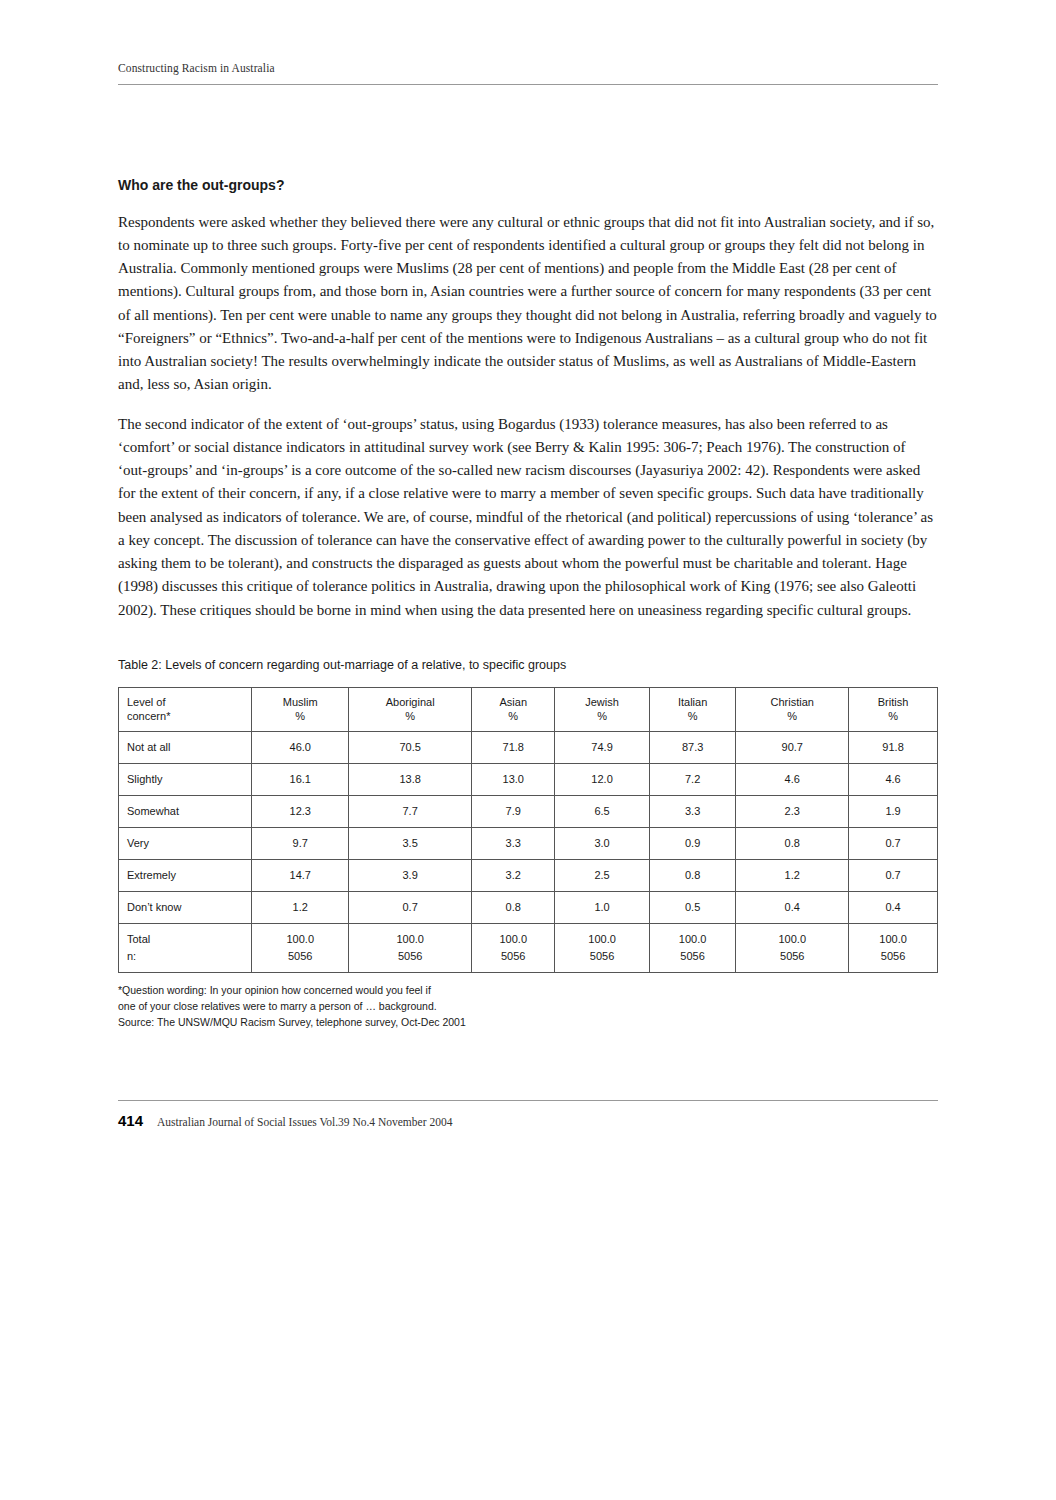Constructing Racism in Australia
Who are the out-groups?
Respondents were asked whether they believed there were any cultural or ethnic groups that did not fit into Australian society, and if so, to nominate up to three such groups. Forty-five per cent of respondents identified a cultural group or groups they felt did not belong in Australia. Commonly mentioned groups were Muslims (28 per cent of mentions) and people from the Middle East (28 per cent of mentions). Cultural groups from, and those born in, Asian countries were a further source of concern for many respondents (33 per cent of all mentions). Ten per cent were unable to name any groups they thought did not belong in Australia, referring broadly and vaguely to “Foreigners” or “Ethnics”. Two-and-a-half per cent of the mentions were to Indigenous Australians – as a cultural group who do not fit into Australian society! The results overwhelmingly indicate the outsider status of Muslims, as well as Australians of Middle-Eastern and, less so, Asian origin.
The second indicator of the extent of ‘out-groups’ status, using Bogardus (1933) tolerance measures, has also been referred to as ‘comfort’ or social distance indicators in attitudinal survey work (see Berry & Kalin 1995: 306-7; Peach 1976). The construction of ‘out-groups’ and ‘in-groups’ is a core outcome of the so-called new racism discourses (Jayasuriya 2002: 42). Respondents were asked for the extent of their concern, if any, if a close relative were to marry a member of seven specific groups. Such data have traditionally been analysed as indicators of tolerance. We are, of course, mindful of the rhetorical (and political) repercussions of using ‘tolerance’ as a key concept. The discussion of tolerance can have the conservative effect of awarding power to the culturally powerful in society (by asking them to be tolerant), and constructs the disparaged as guests about whom the powerful must be charitable and tolerant. Hage (1998) discusses this critique of tolerance politics in Australia, drawing upon the philosophical work of King (1976; see also Galeotti 2002). These critiques should be borne in mind when using the data presented here on uneasiness regarding specific cultural groups.
Table 2: Levels of concern regarding out-marriage of a relative, to specific groups
| Level of concern* | Muslim % | Aboriginal % | Asian % | Jewish % | Italian % | Christian % | British % |
| Not at all | 46.0 | 70.5 | 71.8 | 74.9 | 87.3 | 90.7 | 91.8 |
| Slightly | 16.1 | 13.8 | 13.0 | 12.0 | 7.2 | 4.6 | 4.6 |
| Somewhat | 12.3 | 7.7 | 7.9 | 6.5 | 3.3 | 2.3 | 1.9 |
| Very | 9.7 | 3.5 | 3.3 | 3.0 | 0.9 | 0.8 | 0.7 |
| Extremely | 14.7 | 3.9 | 3.2 | 2.5 | 0.8 | 1.2 | 0.7 |
| Don’t know | 1.2 | 0.7 | 0.8 | 1.0 | 0.5 | 0.4 | 0.4 |
| Total n: | 100.0 5056 | 100.0 5056 | 100.0 5056 | 100.0 5056 | 100.0 5056 | 100.0 5056 | 100.0 5056 |
*Question wording: In your opinion how concerned would you feel if
one of your close relatives were to marry a person of … background.
Source: The UNSW/MQU Racism Survey, telephone survey, Oct-Dec 2001
414 Australian Journal of Social Issues Vol.39 No.4 November 2004